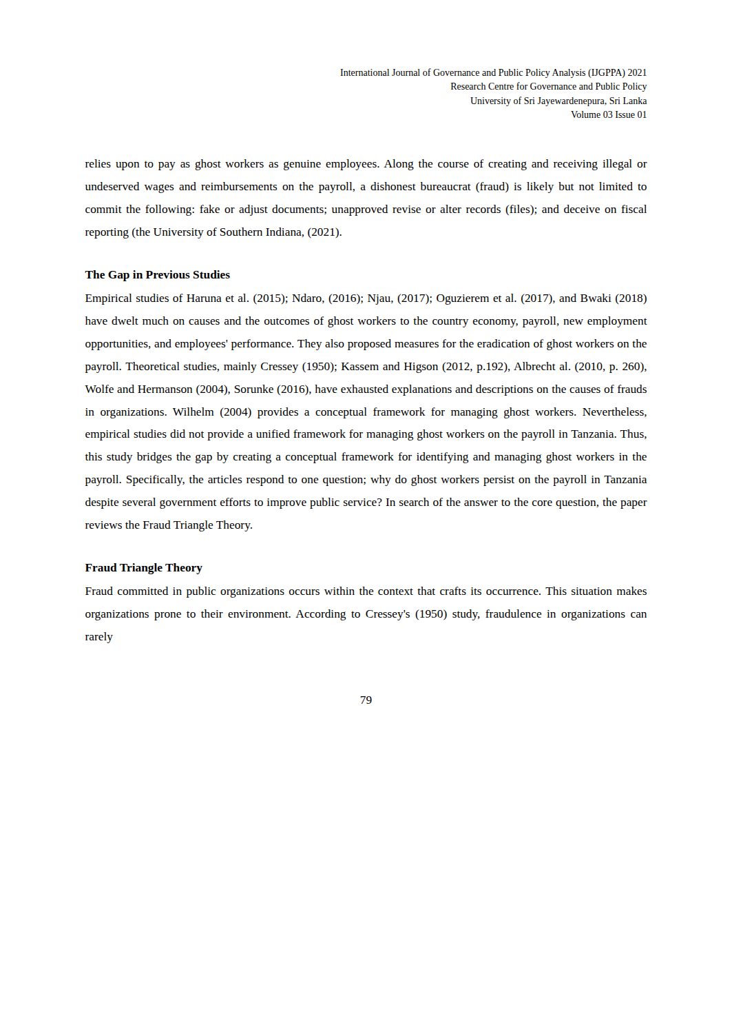International Journal of Governance and Public Policy Analysis (IJGPPA) 2021
Research Centre for Governance and Public Policy
University of Sri Jayewardenepura, Sri Lanka
Volume 03 Issue 01
relies upon to pay as ghost workers as genuine employees. Along the course of creating and receiving illegal or undeserved wages and reimbursements on the payroll, a dishonest bureaucrat (fraud) is likely but not limited to commit the following: fake or adjust documents; unapproved revise or alter records (files); and deceive on fiscal reporting (the University of Southern Indiana, (2021).
The Gap in Previous Studies
Empirical studies of Haruna et al. (2015); Ndaro, (2016); Njau, (2017); Oguzierem et al. (2017), and Bwaki (2018) have dwelt much on causes and the outcomes of ghost workers to the country economy, payroll, new employment opportunities, and employees' performance. They also proposed measures for the eradication of ghost workers on the payroll. Theoretical studies, mainly Cressey (1950); Kassem and Higson (2012, p.192), Albrecht al. (2010, p. 260), Wolfe and Hermanson (2004), Sorunke (2016), have exhausted explanations and descriptions on the causes of frauds in organizations. Wilhelm (2004) provides a conceptual framework for managing ghost workers. Nevertheless, empirical studies did not provide a unified framework for managing ghost workers on the payroll in Tanzania. Thus, this study bridges the gap by creating a conceptual framework for identifying and managing ghost workers in the payroll. Specifically, the articles respond to one question; why do ghost workers persist on the payroll in Tanzania despite several government efforts to improve public service? In search of the answer to the core question, the paper reviews the Fraud Triangle Theory.
Fraud Triangle Theory
Fraud committed in public organizations occurs within the context that crafts its occurrence. This situation makes organizations prone to their environment. According to Cressey's (1950) study, fraudulence in organizations can rarely
79